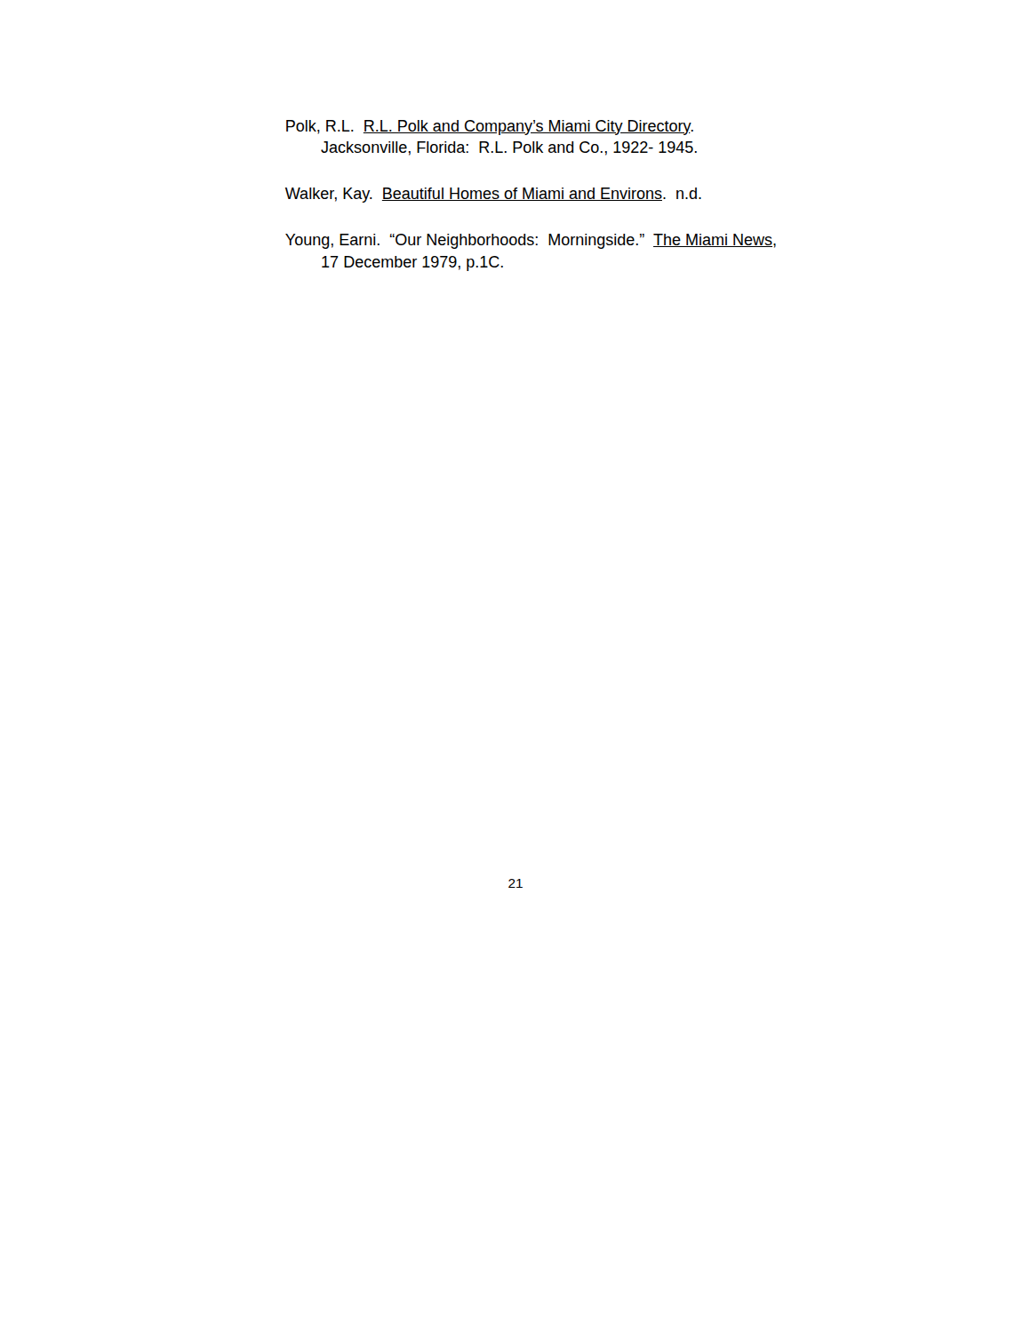Polk, R.L. R.L. Polk and Company’s Miami City Directory. Jacksonville, Florida: R.L. Polk and Co., 1922- 1945.
Walker, Kay. Beautiful Homes of Miami and Environs. n.d.
Young, Earni. “Our Neighborhoods: Morningside.” The Miami News, 17 December 1979, p.1C.
21